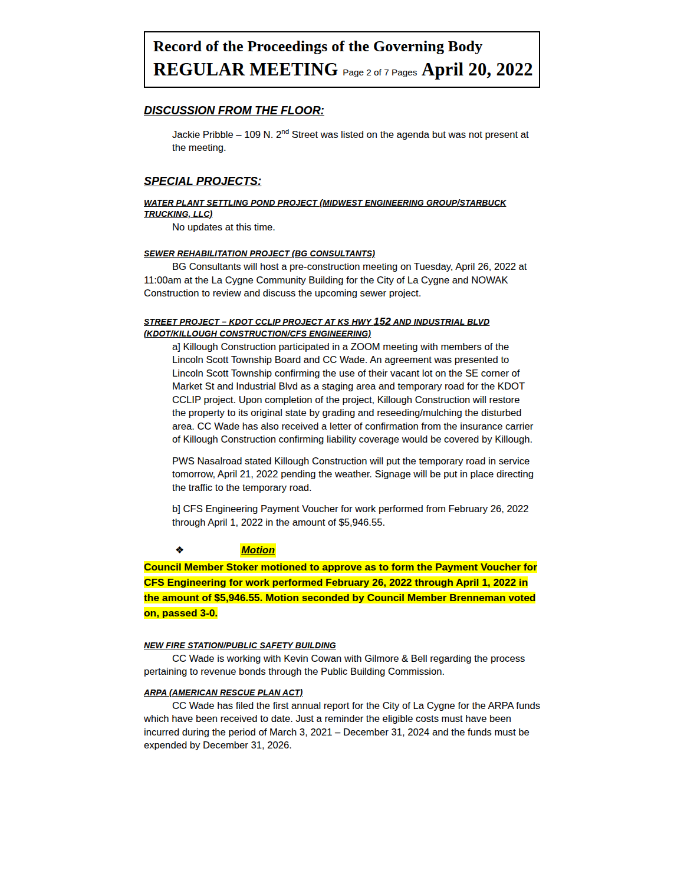Record of the Proceedings of the Governing Body
REGULAR MEETING Page 2 of 7 Pages April 20, 2022
DISCUSSION FROM THE FLOOR:
Jackie Pribble – 109 N. 2nd Street was listed on the agenda but was not present at the meeting.
SPECIAL PROJECTS:
Water Plant Settling Pond Project (Midwest Engineering Group/Starbuck Trucking, LLC)
No updates at this time.
Sewer Rehabilitation Project (BG Consultants)
BG Consultants will host a pre-construction meeting on Tuesday, April 26, 2022 at 11:00am at the La Cygne Community Building for the City of La Cygne and NOWAK Construction to review and discuss the upcoming sewer project.
Street Project – KDOT CCLIP Project at KS HWY 152 and Industrial Blvd (KDOT/Killough Construction/CFS Engineering)
a] Killough Construction participated in a ZOOM meeting with members of the Lincoln Scott Township Board and CC Wade. An agreement was presented to Lincoln Scott Township confirming the use of their vacant lot on the SE corner of Market St and Industrial Blvd as a staging area and temporary road for the KDOT CCLIP project. Upon completion of the project, Killough Construction will restore the property to its original state by grading and reseeding/mulching the disturbed area. CC Wade has also received a letter of confirmation from the insurance carrier of Killough Construction confirming liability coverage would be covered by Killough.
PWS Nasalroad stated Killough Construction will put the temporary road in service tomorrow, April 21, 2022 pending the weather. Signage will be put in place directing the traffic to the temporary road.
b] CFS Engineering Payment Voucher for work performed from February 26, 2022 through April 1, 2022 in the amount of $5,946.55.
❖Motion
Council Member Stoker motioned to approve as to form the Payment Voucher for CFS Engineering for work performed February 26, 2022 through April 1, 2022 in the amount of $5,946.55. Motion seconded by Council Member Brenneman voted on, passed 3-0.
New Fire Station/Public Safety Building
CC Wade is working with Kevin Cowan with Gilmore & Bell regarding the process pertaining to revenue bonds through the Public Building Commission.
ARPA (American Rescue Plan Act)
CC Wade has filed the first annual report for the City of La Cygne for the ARPA funds which have been received to date. Just a reminder the eligible costs must have been incurred during the period of March 3, 2021 – December 31, 2024 and the funds must be expended by December 31, 2026.